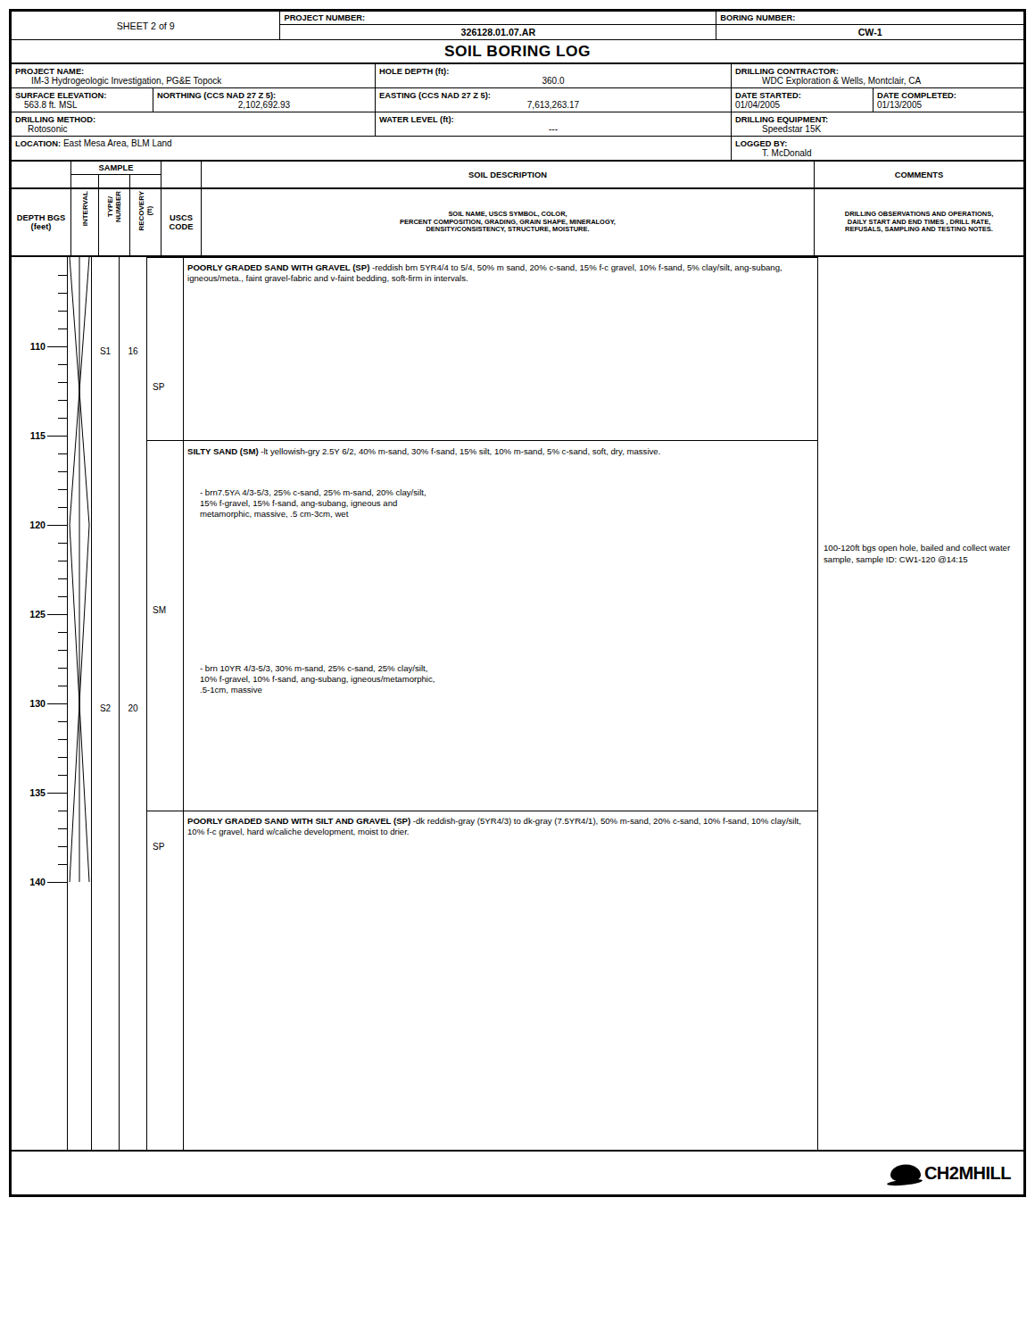| SHEET 2 of 9 | PROJECT NUMBER: | BORING NUMBER: |
| 326128.01.07.AR | CW-1 |
| SOIL BORING LOG |
| PROJECT NAME: IM-3 Hydrogeologic Investigation, PG&E Topock | HOLE DEPTH (ft): 360.0 | DRILLING CONTRACTOR: WDC Exploration & Wells, Montclair, CA |
| SURFACE ELEVATION: 563.8 ft. MSL | NORTHING (CCS NAD 27 Z 5): 2,102,692.93 | EASTING (CCS NAD 27 Z 5): 7,613,263.17 | DATE STARTED: 01/04/2005 | DATE COMPLETED: 01/13/2005 |
| DRILLING METHOD: Rotosonic | WATER LEVEL (ft): --- | DRILLING EQUIPMENT: Speedstar 15K |
| LOCATION: East Mesa Area, BLM Land | LOGGED BY: T. McDonald |
| | SAMPLE | | SOIL DESCRIPTION | COMMENTS |
| DEPTH BGS (feet) | INTERVAL | TYPE/ NUMBER | RECOVERY (ft) | USCS CODE | SOIL NAME, USCS SYMBOL, COLOR, PERCENT COMPOSITION, GRADING, GRAIN SHAPE, MINERALOGY, DENSITY/CONSISTENCY, STRUCTURE, MOISTURE. | DRILLING OBSERVATIONS AND OPERATIONS, DAILY START AND END TIMES , DRILL RATE, REFUSALS, SAMPLING AND TESTING NOTES. |
| 110 115 120 125 130 135 140 | | S1 S2 | 16 20 | SP SM SP | POORLY GRADED SAND WITH GRAVEL (SP) -reddish brn 5YR4/4 to 5/4, 50% m sand, 20% c-sand, 15% f-c gravel, 10% f-sand, 5% clay/silt, ang-subang, igneous/meta., faint gravel-fabric and v-faint bedding, soft-firm in intervals. SILTY SAND (SM) -lt yellowish-gry 2.5Y 6/2, 40% m-sand, 30% f-sand, 15% silt, 10% m-sand, 5% c-sand, soft, dry, massive. - brn7.5YA 4/3-5/3, 25% c-sand, 25% m-sand, 20% clay/silt, 15% f-gravel, 15% f-sand, ang-subang, igneous and metamorphic, massive, .5 cm-3cm, wet - brn 10YR 4/3-5/3, 30% m-sand, 25% c-sand, 25% clay/silt, 10% f-gravel, 10% f-sand, ang-subang, igneous/metamorphic, .5-1cm, massive POORLY GRADED SAND WITH SILT AND GRAVEL (SP) -dk reddish-gray (5YR4/3) to dk-gray (7.5YR4/1), 50% m-sand, 20% c-sand, 10% f-sand, 10% clay/silt, 10% f-c gravel, hard w/caliche development, moist to drier. | 100-120ft bgs open hole, bailed and collect water sample, sample ID: CW1-120 @14:15 |
| CH2M HILL |